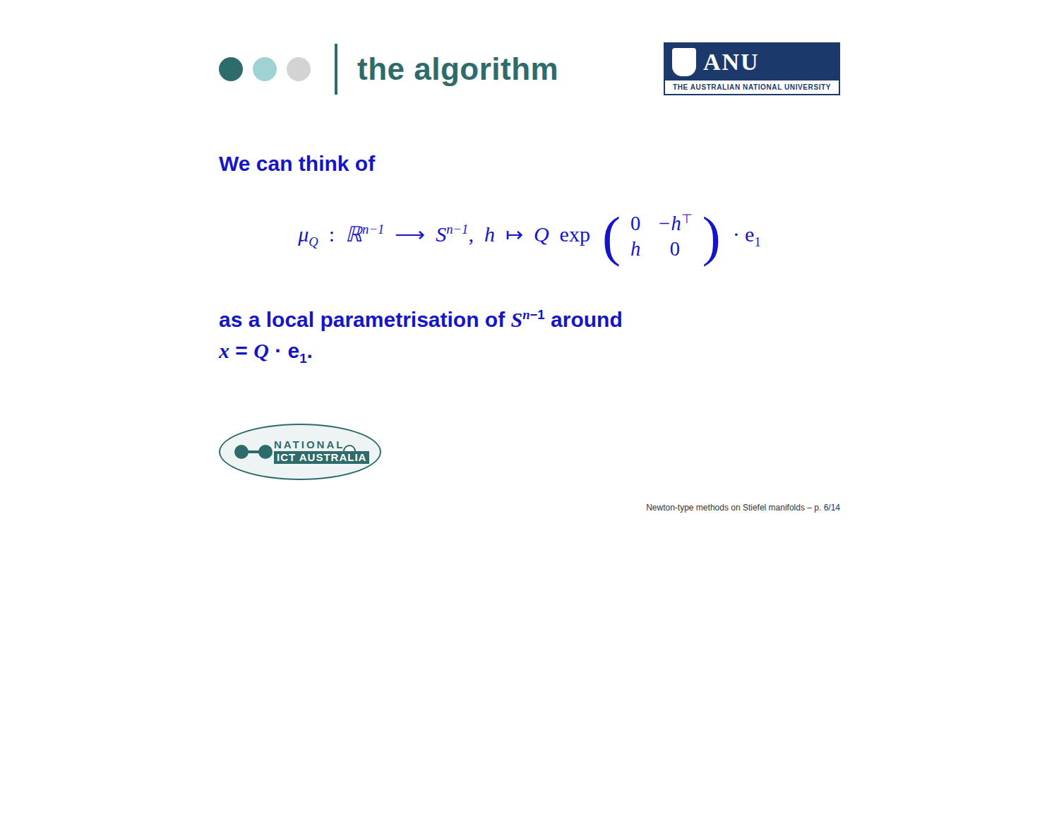the algorithm
ANU
THE AUSTRALIAN NATIONAL UNIVERSITY
We can think of
μQ : ℝn−1 ⟶ Sn−1, h ↦ Q exp (
| 0 | − h ⊤ |
| h | 0 |
) · e1
as a local parametrisation of Sn−1 around
x = Q · e1.
NATIONAL
ICT AUSTRALIA
Newton-type methods on Stiefel manifolds – p. 6/14